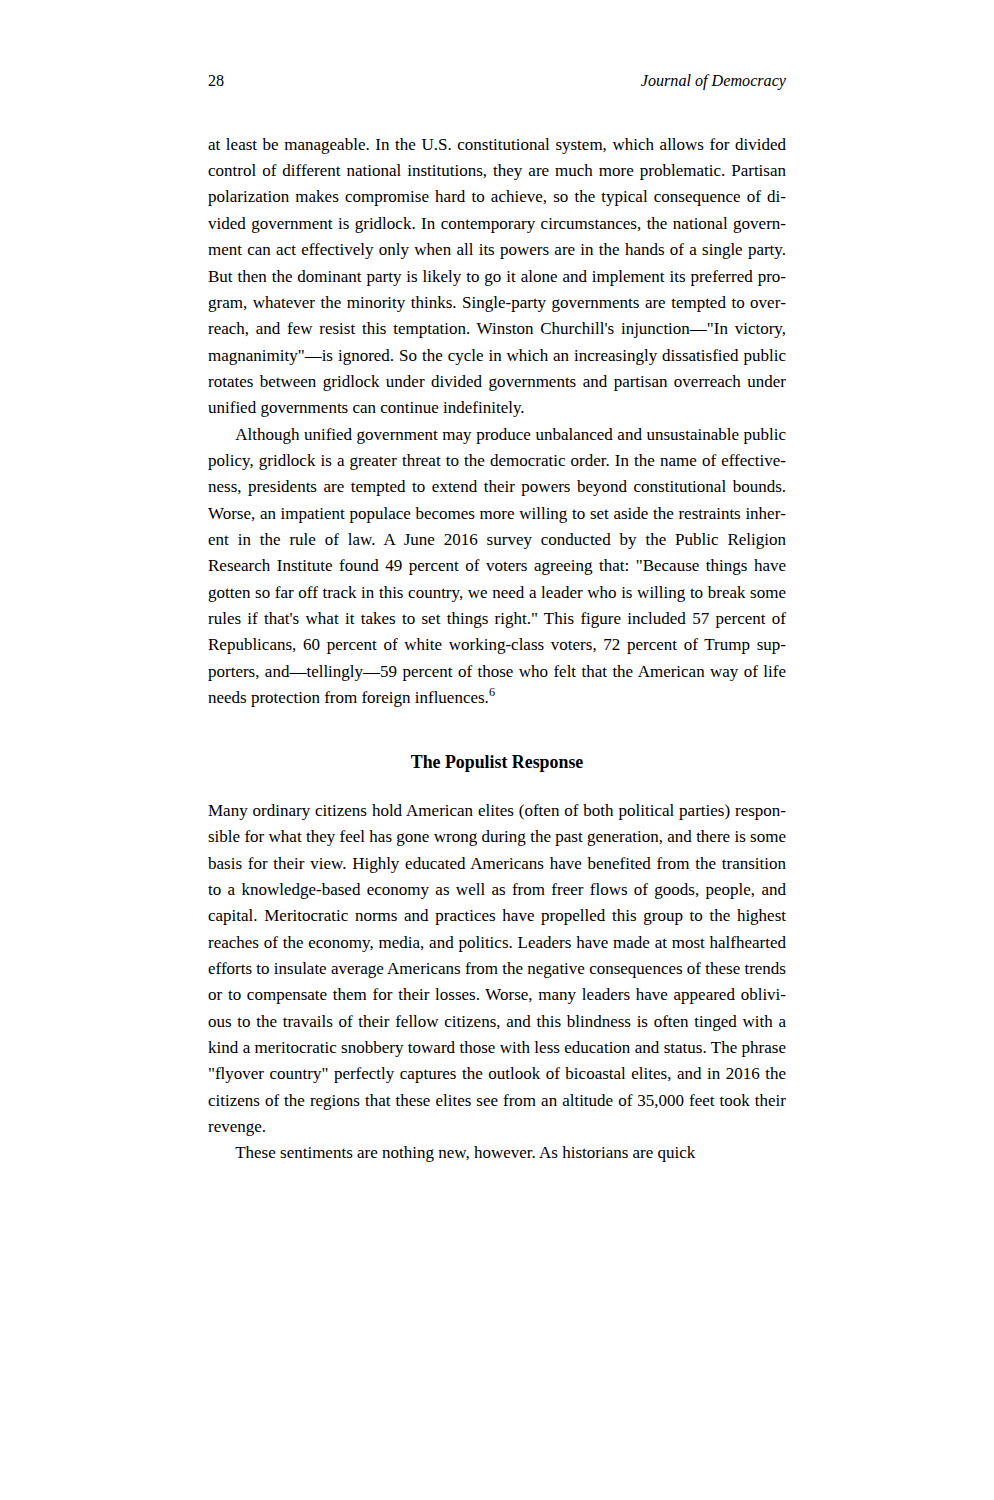28 Journal of Democracy
at least be manageable. In the U.S. constitutional system, which allows for divided control of different national institutions, they are much more problematic. Partisan polarization makes compromise hard to achieve, so the typical consequence of divided government is gridlock. In contemporary circumstances, the national government can act effectively only when all its powers are in the hands of a single party. But then the dominant party is likely to go it alone and implement its preferred program, whatever the minority thinks. Single-party governments are tempted to overreach, and few resist this temptation. Winston Churchill's injunction—"In victory, magnanimity"—is ignored. So the cycle in which an increasingly dissatisfied public rotates between gridlock under divided governments and partisan overreach under unified governments can continue indefinitely.
Although unified government may produce unbalanced and unsustainable public policy, gridlock is a greater threat to the democratic order. In the name of effectiveness, presidents are tempted to extend their powers beyond constitutional bounds. Worse, an impatient populace becomes more willing to set aside the restraints inherent in the rule of law. A June 2016 survey conducted by the Public Religion Research Institute found 49 percent of voters agreeing that: "Because things have gotten so far off track in this country, we need a leader who is willing to break some rules if that's what it takes to set things right." This figure included 57 percent of Republicans, 60 percent of white working-class voters, 72 percent of Trump supporters, and—tellingly—59 percent of those who felt that the American way of life needs protection from foreign influences.6
The Populist Response
Many ordinary citizens hold American elites (often of both political parties) responsible for what they feel has gone wrong during the past generation, and there is some basis for their view. Highly educated Americans have benefited from the transition to a knowledge-based economy as well as from freer flows of goods, people, and capital. Meritocratic norms and practices have propelled this group to the highest reaches of the economy, media, and politics. Leaders have made at most halfhearted efforts to insulate average Americans from the negative consequences of these trends or to compensate them for their losses. Worse, many leaders have appeared oblivious to the travails of their fellow citizens, and this blindness is often tinged with a kind a meritocratic snobbery toward those with less education and status. The phrase "flyover country" perfectly captures the outlook of bicoastal elites, and in 2016 the citizens of the regions that these elites see from an altitude of 35,000 feet took their revenge.
These sentiments are nothing new, however. As historians are quick